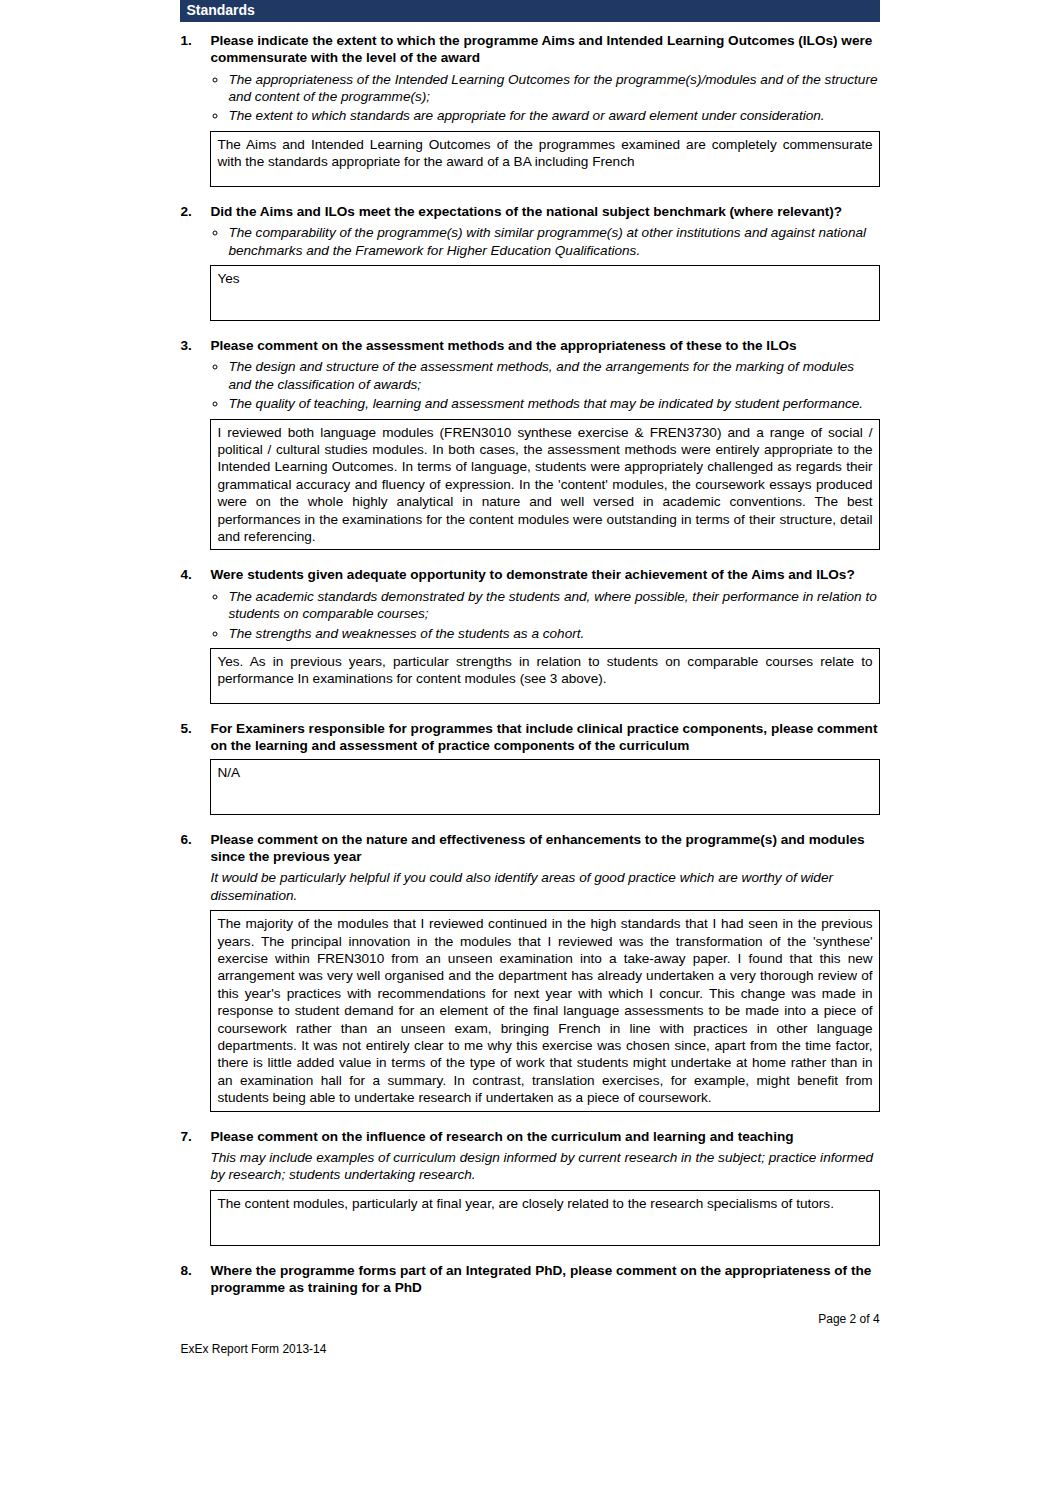Standards
Please indicate the extent to which the programme Aims and Intended Learning Outcomes (ILOs) were commensurate with the level of the award
The appropriateness of the Intended Learning Outcomes for the programme(s)/modules and of the structure and content of the programme(s);
The extent to which standards are appropriate for the award or award element under consideration.
The Aims and Intended Learning Outcomes of the programmes examined are completely commensurate with the standards appropriate for the award of a BA including French
Did the Aims and ILOs meet the expectations of the national subject benchmark (where relevant)?
The comparability of the programme(s) with similar programme(s) at other institutions and against national benchmarks and the Framework for Higher Education Qualifications.
Yes
Please comment on the assessment methods and the appropriateness of these to the ILOs
The design and structure of the assessment methods, and the arrangements for the marking of modules and the classification of awards;
The quality of teaching, learning and assessment methods that may be indicated by student performance.
I reviewed both language modules (FREN3010 synthese exercise & FREN3730) and a range of social / political / cultural studies modules. In both cases, the assessment methods were entirely appropriate to the Intended Learning Outcomes. In terms of language, students were appropriately challenged as regards their grammatical accuracy and fluency of expression. In the 'content' modules, the coursework essays produced were on the whole highly analytical in nature and well versed in academic conventions. The best performances in the examinations for the content modules were outstanding in terms of their structure, detail and referencing.
Were students given adequate opportunity to demonstrate their achievement of the Aims and ILOs?
The academic standards demonstrated by the students and, where possible, their performance in relation to students on comparable courses;
The strengths and weaknesses of the students as a cohort.
Yes. As in previous years, particular strengths in relation to students on comparable courses relate to performance In examinations for content modules (see 3 above).
For Examiners responsible for programmes that include clinical practice components, please comment on the learning and assessment of practice components of the curriculum
N/A
Please comment on the nature and effectiveness of enhancements to the programme(s) and modules since the previous year
It would be particularly helpful if you could also identify areas of good practice which are worthy of wider dissemination.
The majority of the modules that I reviewed continued in the high standards that I had seen in the previous years. The principal innovation in the modules that I reviewed was the transformation of the 'synthese' exercise within FREN3010 from an unseen examination into a take-away paper. I found that this new arrangement was very well organised and the department has already undertaken a very thorough review of this year's practices with recommendations for next year with which I concur. This change was made in response to student demand for an element of the final language assessments to be made into a piece of coursework rather than an unseen exam, bringing French in line with practices in other language departments. It was not entirely clear to me why this exercise was chosen since, apart from the time factor, there is little added value in terms of the type of work that students might undertake at home rather than in an examination hall for a summary. In contrast, translation exercises, for example, might benefit from students being able to undertake research if undertaken as a piece of coursework.
Please comment on the influence of research on the curriculum and learning and teaching
This may include examples of curriculum design informed by current research in the subject; practice informed by research; students undertaking research.
The content modules, particularly at final year, are closely related to the research specialisms of tutors.
Where the programme forms part of an Integrated PhD, please comment on the appropriateness of the programme as training for a PhD
Page 2 of 4
ExEx Report Form 2013-14